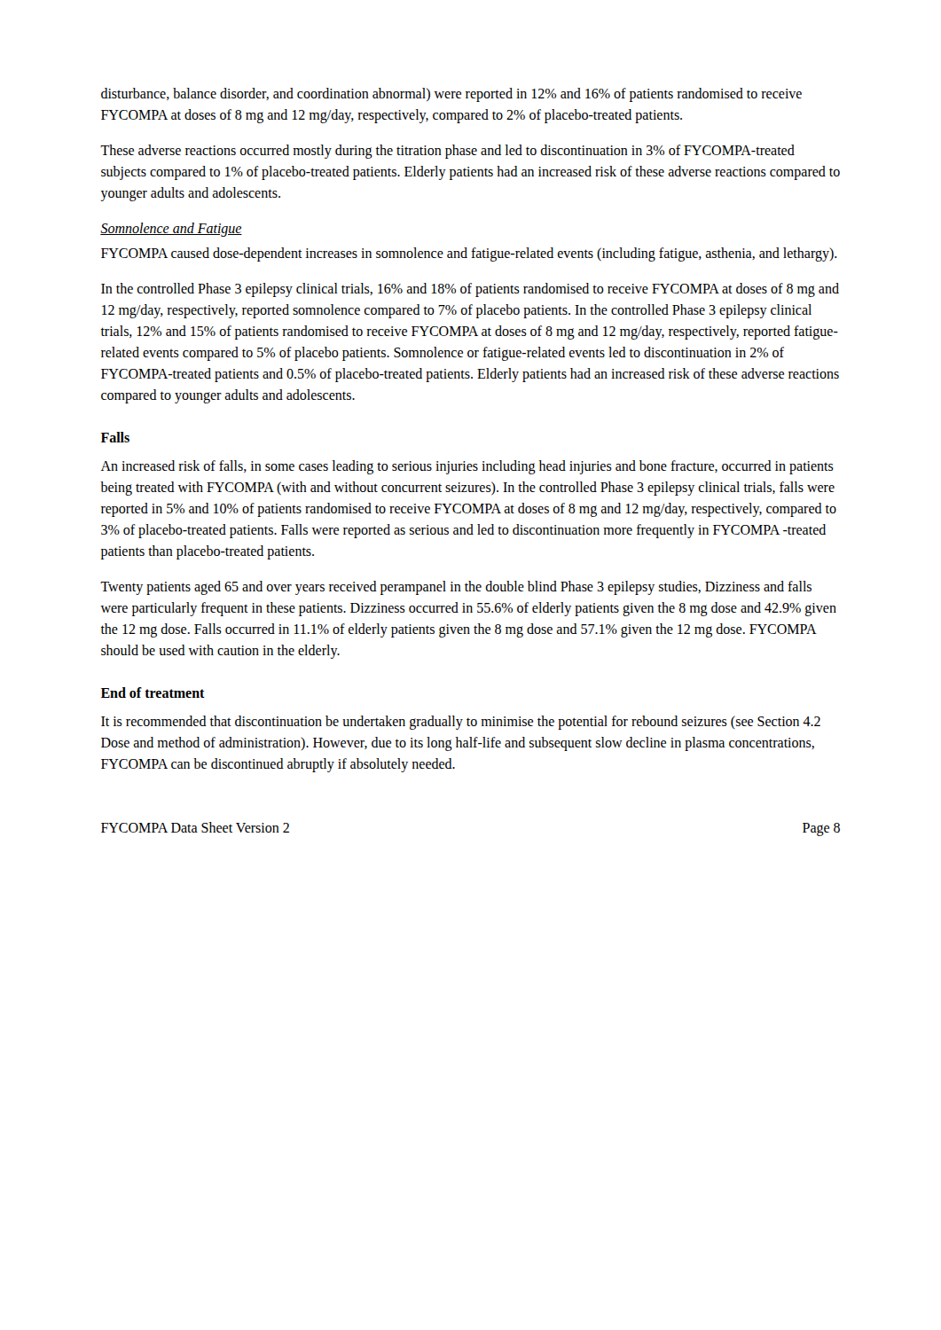disturbance, balance disorder, and coordination abnormal) were reported in 12% and 16% of patients randomised to receive FYCOMPA at doses of 8 mg and 12 mg/day, respectively, compared to 2% of placebo-treated patients.
These adverse reactions occurred mostly during the titration phase and led to discontinuation in 3% of FYCOMPA-treated subjects compared to 1% of placebo-treated patients. Elderly patients had an increased risk of these adverse reactions compared to younger adults and adolescents.
Somnolence and Fatigue
FYCOMPA caused dose-dependent increases in somnolence and fatigue-related events (including fatigue, asthenia, and lethargy).
In the controlled Phase 3 epilepsy clinical trials, 16% and 18% of patients randomised to receive FYCOMPA at doses of 8 mg and 12 mg/day, respectively, reported somnolence compared to 7% of placebo patients. In the controlled Phase 3 epilepsy clinical trials, 12% and 15% of patients randomised to receive FYCOMPA at doses of 8 mg and 12 mg/day, respectively, reported fatigue-related events compared to 5% of placebo patients. Somnolence or fatigue-related events led to discontinuation in 2% of FYCOMPA-treated patients and 0.5% of placebo-treated patients. Elderly patients had an increased risk of these adverse reactions compared to younger adults and adolescents.
Falls
An increased risk of falls, in some cases leading to serious injuries including head injuries and bone fracture, occurred in patients being treated with FYCOMPA (with and without concurrent seizures). In the controlled Phase 3 epilepsy clinical trials, falls were reported in 5% and 10% of patients randomised to receive FYCOMPA at doses of 8 mg and 12 mg/day, respectively, compared to 3% of placebo-treated patients. Falls were reported as serious and led to discontinuation more frequently in FYCOMPA -treated patients than placebo-treated patients.
Twenty patients aged 65 and over years received perampanel in the double blind Phase 3 epilepsy studies, Dizziness and falls were particularly frequent in these patients. Dizziness occurred in 55.6% of elderly patients given the 8 mg dose and 42.9% given the 12 mg dose. Falls occurred in 11.1% of elderly patients given the 8 mg dose and 57.1% given the 12 mg dose. FYCOMPA should be used with caution in the elderly.
End of treatment
It is recommended that discontinuation be undertaken gradually to minimise the potential for rebound seizures (see Section 4.2 Dose and method of administration). However, due to its long half-life and subsequent slow decline in plasma concentrations, FYCOMPA can be discontinued abruptly if absolutely needed.
FYCOMPA Data Sheet Version 2 Page 8